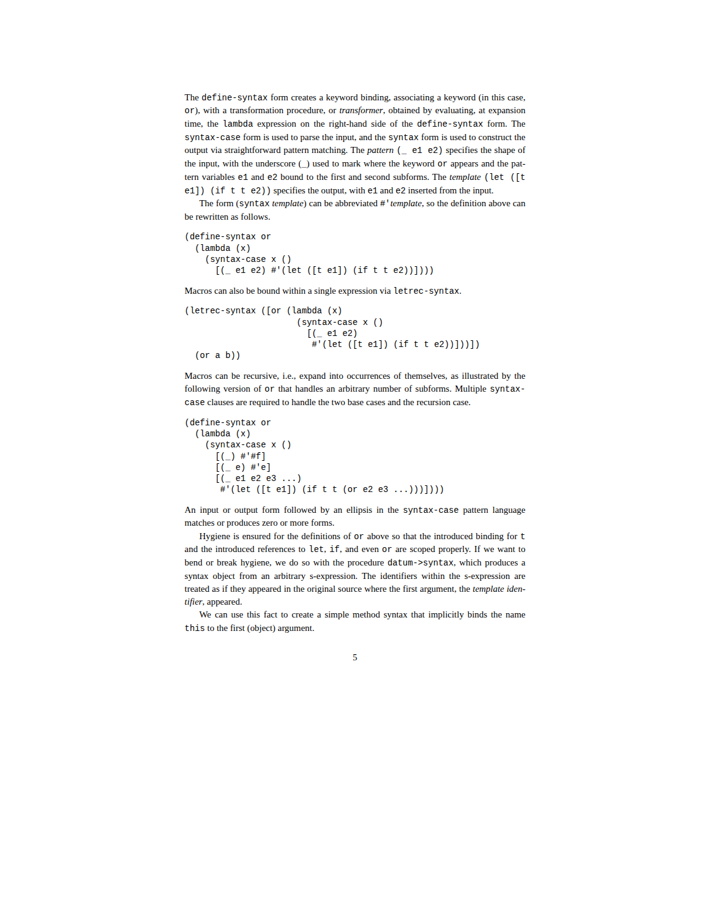The define-syntax form creates a keyword binding, associating a keyword (in this case, or), with a transformation procedure, or transformer, obtained by evaluating, at expansion time, the lambda expression on the right-hand side of the define-syntax form. The syntax-case form is used to parse the input, and the syntax form is used to construct the output via straightforward pattern matching. The pattern (_ e1 e2) specifies the shape of the input, with the underscore (_) used to mark where the keyword or appears and the pattern variables e1 and e2 bound to the first and second subforms. The template (let ([t e1]) (if t t e2)) specifies the output, with e1 and e2 inserted from the input.
The form (syntax template) can be abbreviated #'template, so the definition above can be rewritten as follows.
(define-syntax or
  (lambda (x)
    (syntax-case x ()
      [(_ e1 e2) #'(let ([t e1]) (if t t e2))])))
Macros can also be bound within a single expression via letrec-syntax.
(letrec-syntax ([or (lambda (x)
                      (syntax-case x ()
                        [(_ e1 e2)
                         #'(let ([t e1]) (if t t e2))]))])
  (or a b))
Macros can be recursive, i.e., expand into occurrences of themselves, as illustrated by the following version of or that handles an arbitrary number of subforms. Multiple syntax-case clauses are required to handle the two base cases and the recursion case.
(define-syntax or
  (lambda (x)
    (syntax-case x ()
      [(_) #'#f]
      [(_ e) #'e]
      [(_ e1 e2 e3 ...)
       #'(let ([t e1]) (if t t (or e2 e3 ...)))])))
An input or output form followed by an ellipsis in the syntax-case pattern language matches or produces zero or more forms.
Hygiene is ensured for the definitions of or above so that the introduced binding for t and the introduced references to let, if, and even or are scoped properly. If we want to bend or break hygiene, we do so with the procedure datum->syntax, which produces a syntax object from an arbitrary s-expression. The identifiers within the s-expression are treated as if they appeared in the original source where the first argument, the template identifier, appeared.
We can use this fact to create a simple method syntax that implicitly binds the name this to the first (object) argument.
5